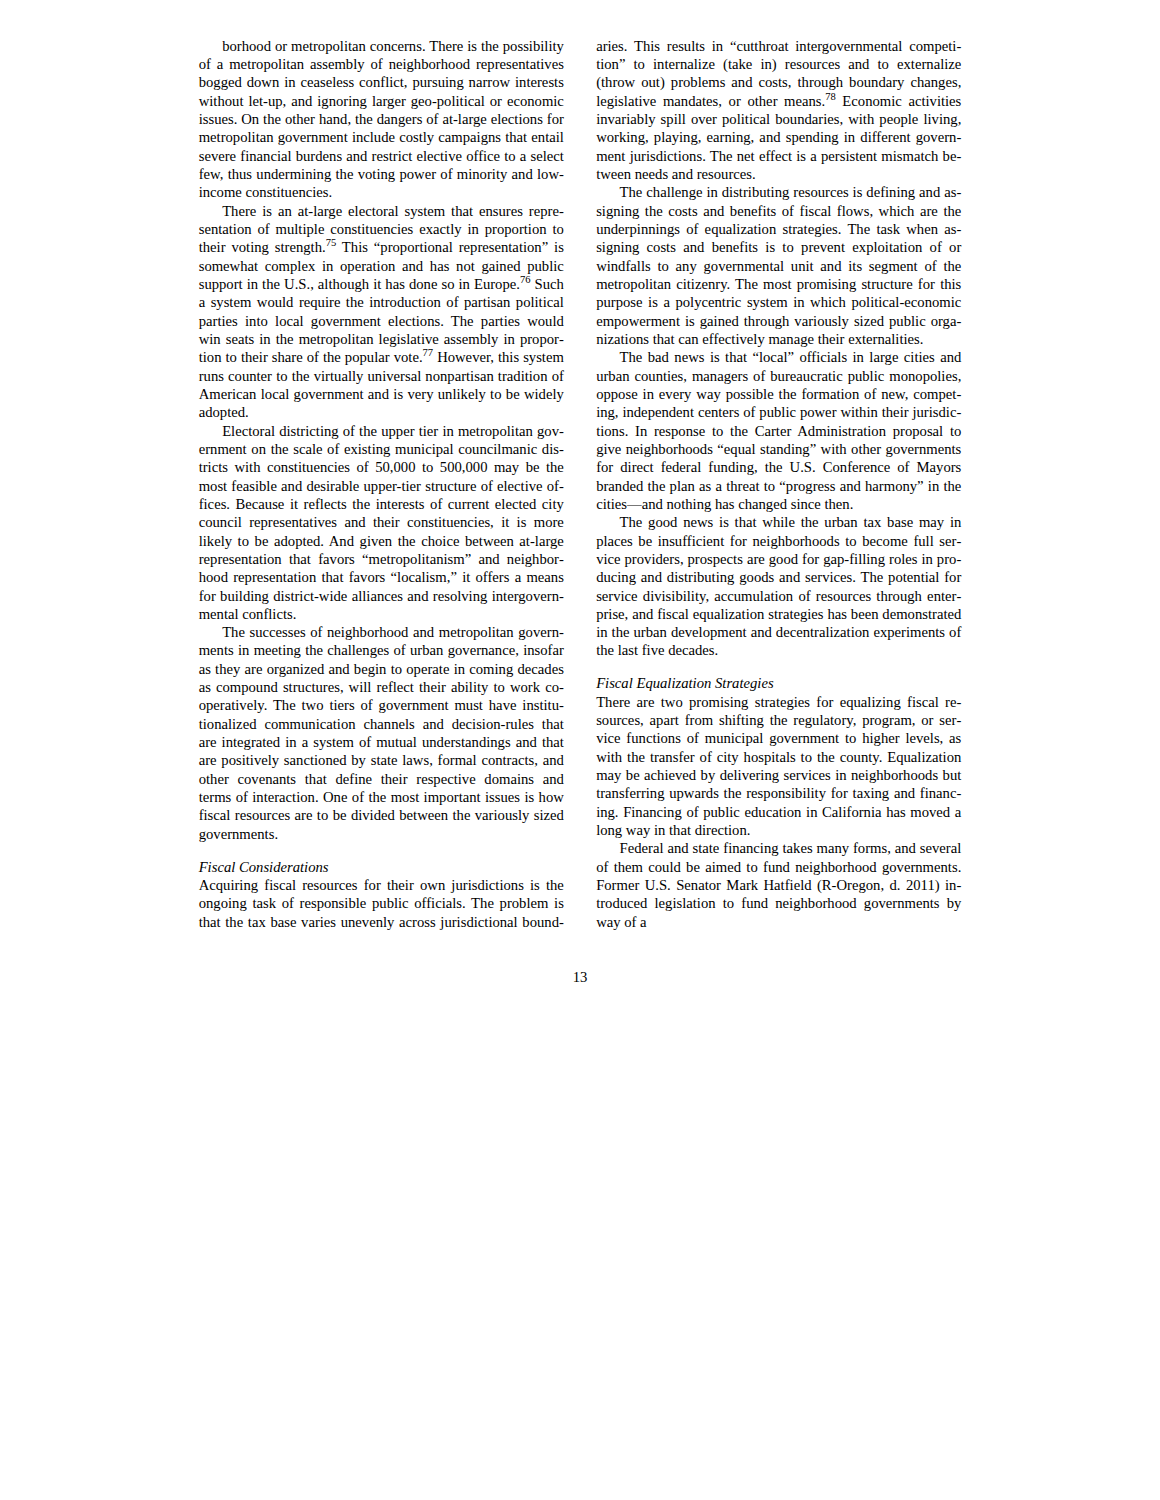borhood or metropolitan concerns. There is the possibility of a metropolitan assembly of neighborhood representatives bogged down in ceaseless conflict, pursuing narrow interests without let-up, and ignoring larger geo-political or economic issues. On the other hand, the dangers of at-large elections for metropolitan government include costly campaigns that entail severe financial burdens and restrict elective office to a select few, thus undermining the voting power of minority and low-income constituencies.
There is an at-large electoral system that ensures representation of multiple constituencies exactly in proportion to their voting strength.75 This “proportional representation” is somewhat complex in operation and has not gained public support in the U.S., although it has done so in Europe.76 Such a system would require the introduction of partisan political parties into local government elections. The parties would win seats in the metropolitan legislative assembly in proportion to their share of the popular vote.77 However, this system runs counter to the virtually universal nonpartisan tradition of American local government and is very unlikely to be widely adopted.
Electoral districting of the upper tier in metropolitan government on the scale of existing municipal councilmanic districts with constituencies of 50,000 to 500,000 may be the most feasible and desirable upper-tier structure of elective offices. Because it reflects the interests of current elected city council representatives and their constituencies, it is more likely to be adopted. And given the choice between at-large representation that favors “metropolitanism” and neighborhood representation that favors “localism,” it offers a means for building district-wide alliances and resolving intergovernmental conflicts.
The successes of neighborhood and metropolitan governments in meeting the challenges of urban governance, insofar as they are organized and begin to operate in coming decades as compound structures, will reflect their ability to work cooperatively. The two tiers of government must have institutionalized communication channels and decision-rules that are integrated in a system of mutual understandings and that are positively sanctioned by state laws, formal contracts, and other covenants that define their respective domains and terms of interaction. One of the most important issues is how fiscal resources are to be divided between the variously sized governments.
Fiscal Considerations
Acquiring fiscal resources for their own jurisdictions is the ongoing task of responsible public officials. The problem is that the tax base varies unevenly across jurisdictional boundaries. This results in “cutthroat intergovernmental competition” to internalize (take in) resources and to externalize (throw out) problems and costs, through boundary changes, legislative mandates, or other means.78 Economic activities invariably spill over political boundaries, with people living, working, playing, earning, and spending in different government jurisdictions. The net effect is a persistent mismatch between needs and resources.
The challenge in distributing resources is defining and assigning the costs and benefits of fiscal flows, which are the underpinnings of equalization strategies. The task when assigning costs and benefits is to prevent exploitation of or windfalls to any governmental unit and its segment of the metropolitan citizenry. The most promising structure for this purpose is a polycentric system in which political-economic empowerment is gained through variously sized public organizations that can effectively manage their externalities.
The bad news is that “local” officials in large cities and urban counties, managers of bureaucratic public monopolies, oppose in every way possible the formation of new, competing, independent centers of public power within their jurisdictions. In response to the Carter Administration proposal to give neighborhoods “equal standing” with other governments for direct federal funding, the U.S. Conference of Mayors branded the plan as a threat to “progress and harmony” in the cities—and nothing has changed since then.
The good news is that while the urban tax base may in places be insufficient for neighborhoods to become full service providers, prospects are good for gap-filling roles in producing and distributing goods and services. The potential for service divisibility, accumulation of resources through enterprise, and fiscal equalization strategies has been demonstrated in the urban development and decentralization experiments of the last five decades.
Fiscal Equalization Strategies
There are two promising strategies for equalizing fiscal resources, apart from shifting the regulatory, program, or service functions of municipal government to higher levels, as with the transfer of city hospitals to the county. Equalization may be achieved by delivering services in neighborhoods but transferring upwards the responsibility for taxing and financing. Financing of public education in California has moved a long way in that direction.
Federal and state financing takes many forms, and several of them could be aimed to fund neighborhood governments. Former U.S. Senator Mark Hatfield (R-Oregon, d. 2011) introduced legislation to fund neighborhood governments by way of a
13